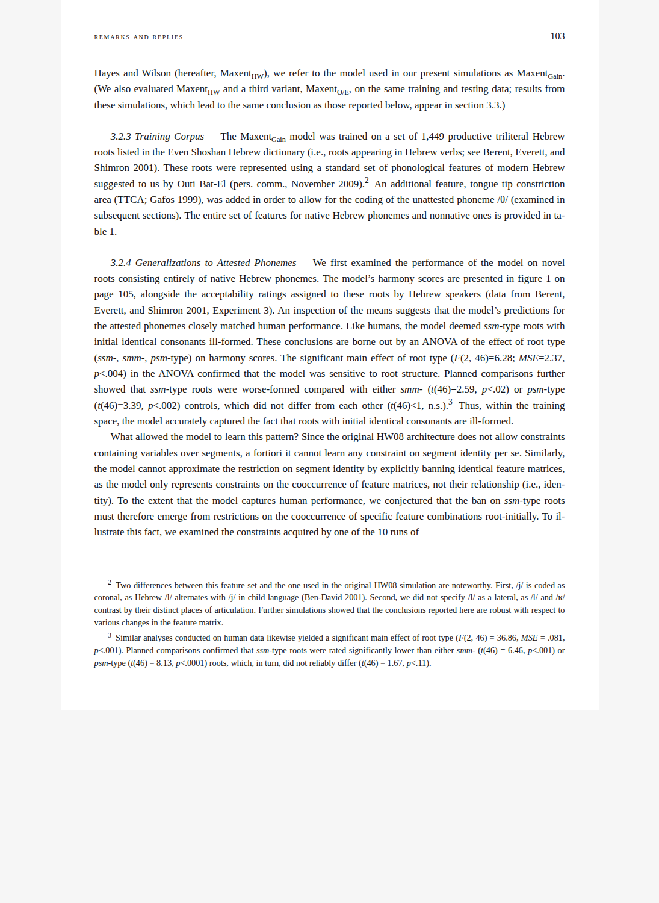remarks and replies 103
Hayes and Wilson (hereafter, MaxentHW), we refer to the model used in our present simulations as MaxentGain. (We also evaluated MaxentHW and a third variant, MaxentO/E, on the same training and testing data; results from these simulations, which lead to the same conclusion as those reported below, appear in section 3.3.)
3.2.3 Training Corpus The MaxentGain model was trained on a set of 1,449 productive triliteral Hebrew roots listed in the Even Shoshan Hebrew dictionary (i.e., roots appearing in Hebrew verbs; see Berent, Everett, and Shimron 2001). These roots were represented using a standard set of phonological features of modern Hebrew suggested to us by Outi Bat-El (pers. comm., November 2009).2 An additional feature, tongue tip constriction area (TTCA; Gafos 1999), was added in order to allow for the coding of the unattested phoneme /θ/ (examined in subsequent sections). The entire set of features for native Hebrew phonemes and nonnative ones is provided in table 1.
3.2.4 Generalizations to Attested Phonemes We first examined the performance of the model on novel roots consisting entirely of native Hebrew phonemes. The model’s harmony scores are presented in figure 1 on page 105, alongside the acceptability ratings assigned to these roots by Hebrew speakers (data from Berent, Everett, and Shimron 2001, Experiment 3). An inspection of the means suggests that the model’s predictions for the attested phonemes closely matched human performance. Like humans, the model deemed ssm-type roots with initial identical consonants ill-formed. These conclusions are borne out by an ANOVA of the effect of root type (ssm-, smm-, psm-type) on harmony scores. The significant main effect of root type (F(2, 46)=6.28; MSE=2.37, p<.004) in the ANOVA confirmed that the model was sensitive to root structure. Planned comparisons further showed that ssm-type roots were worse-formed compared with either smm- (t(46)=2.59, p<.02) or psm-type (t(46)=3.39, p<.002) controls, which did not differ from each other (t(46)<1, n.s.).3 Thus, within the training space, the model accurately captured the fact that roots with initial identical consonants are ill-formed.
What allowed the model to learn this pattern? Since the original HW08 architecture does not allow constraints containing variables over segments, a fortiori it cannot learn any constraint on segment identity per se. Similarly, the model cannot approximate the restriction on segment identity by explicitly banning identical feature matrices, as the model only represents constraints on the cooccurrence of feature matrices, not their relationship (i.e., identity). To the extent that the model captures human performance, we conjectured that the ban on ssm-type roots must therefore emerge from restrictions on the cooccurrence of specific feature combinations root-initially. To illustrate this fact, we examined the constraints acquired by one of the 10 runs of
2 Two differences between this feature set and the one used in the original HW08 simulation are noteworthy. First, /j/ is coded as coronal, as Hebrew /l/ alternates with /j/ in child language (Ben-David 2001). Second, we did not specify /l/ as a lateral, as /l/ and /ʁ/ contrast by their distinct places of articulation. Further simulations showed that the conclusions reported here are robust with respect to various changes in the feature matrix.
3 Similar analyses conducted on human data likewise yielded a significant main effect of root type (F(2, 46) = 36.86, MSE = .081, p<.001). Planned comparisons confirmed that ssm-type roots were rated significantly lower than either smm- (t(46) = 6.46, p<.001) or psm-type (t(46) = 8.13, p<.0001) roots, which, in turn, did not reliably differ (t(46) = 1.67, p<.11).